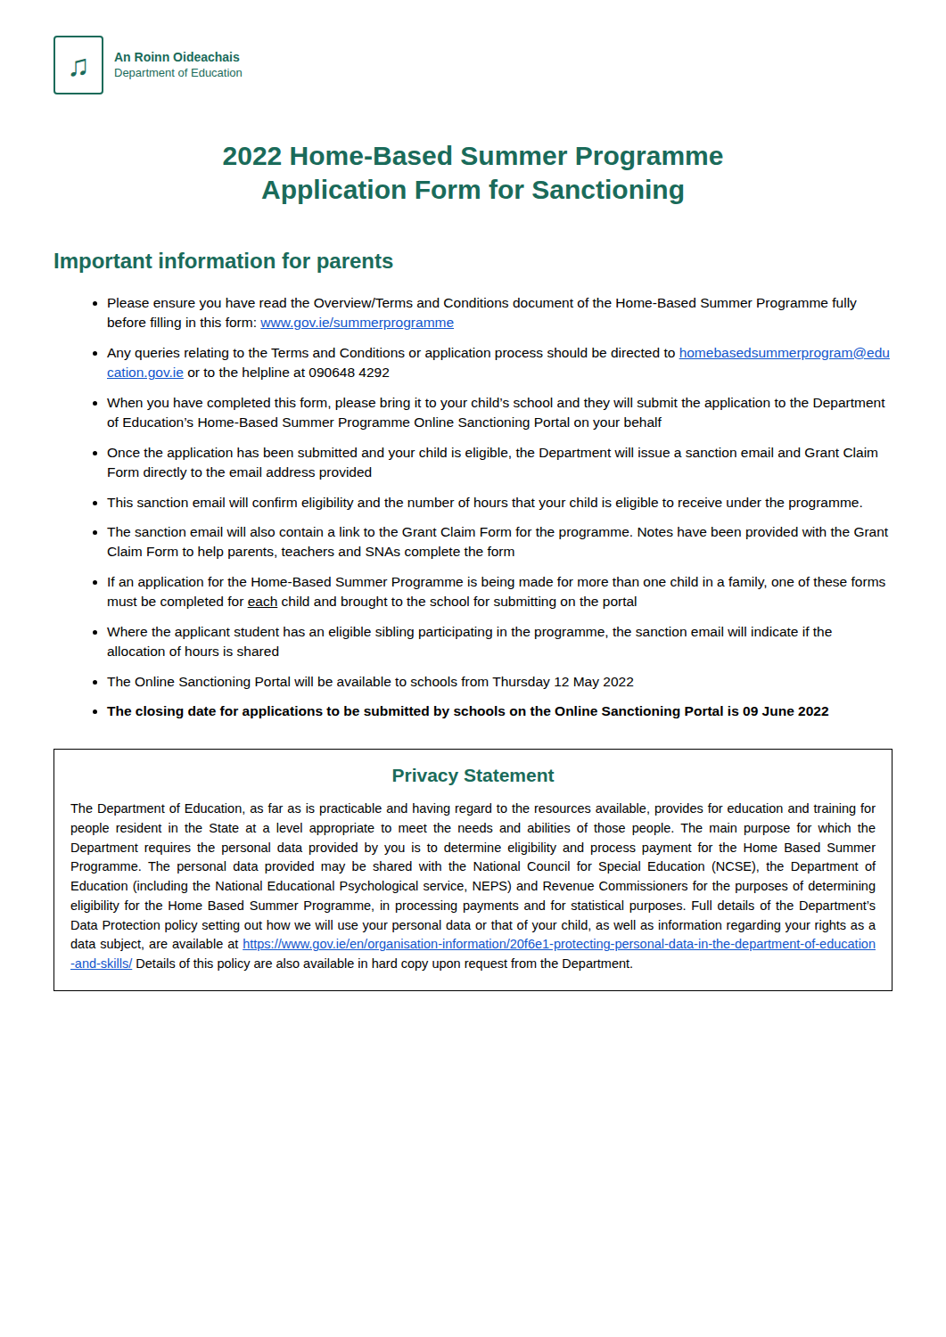♫
An Roinn Oideachais
Department of Education
2022 Home-Based Summer Programme
Application Form for Sanctioning
Important information for parents
Please ensure you have read the Overview/Terms and Conditions document of the Home-Based Summer Programme fully before filling in this form: www.gov.ie/summerprogramme
Any queries relating to the Terms and Conditions or application process should be directed to homebasedsummerprogram@education.gov.ie or to the helpline at 090648 4292
When you have completed this form, please bring it to your child’s school and they will submit the application to the Department of Education’s Home-Based Summer Programme Online Sanctioning Portal on your behalf
Once the application has been submitted and your child is eligible, the Department will issue a sanction email and Grant Claim Form directly to the email address provided
This sanction email will confirm eligibility and the number of hours that your child is eligible to receive under the programme.
The sanction email will also contain a link to the Grant Claim Form for the programme. Notes have been provided with the Grant Claim Form to help parents, teachers and SNAs complete the form
If an application for the Home-Based Summer Programme is being made for more than one child in a family, one of these forms must be completed for each child and brought to the school for submitting on the portal
Where the applicant student has an eligible sibling participating in the programme, the sanction email will indicate if the allocation of hours is shared
The Online Sanctioning Portal will be available to schools from Thursday 12 May 2022
The closing date for applications to be submitted by schools on the Online Sanctioning Portal is 09 June 2022
Privacy Statement
The Department of Education, as far as is practicable and having regard to the resources available, provides for education and training for people resident in the State at a level appropriate to meet the needs and abilities of those people. The main purpose for which the Department requires the personal data provided by you is to determine eligibility and process payment for the Home Based Summer Programme. The personal data provided may be shared with the National Council for Special Education (NCSE), the Department of Education (including the National Educational Psychological service, NEPS) and Revenue Commissioners for the purposes of determining eligibility for the Home Based Summer Programme, in processing payments and for statistical purposes. Full details of the Department’s Data Protection policy setting out how we will use your personal data or that of your child, as well as information regarding your rights as a data subject, are available at https://www.gov.ie/en/organisation-information/20f6e1-protecting-personal-data-in-the-department-of-education-and-skills/ Details of this policy are also available in hard copy upon request from the Department.